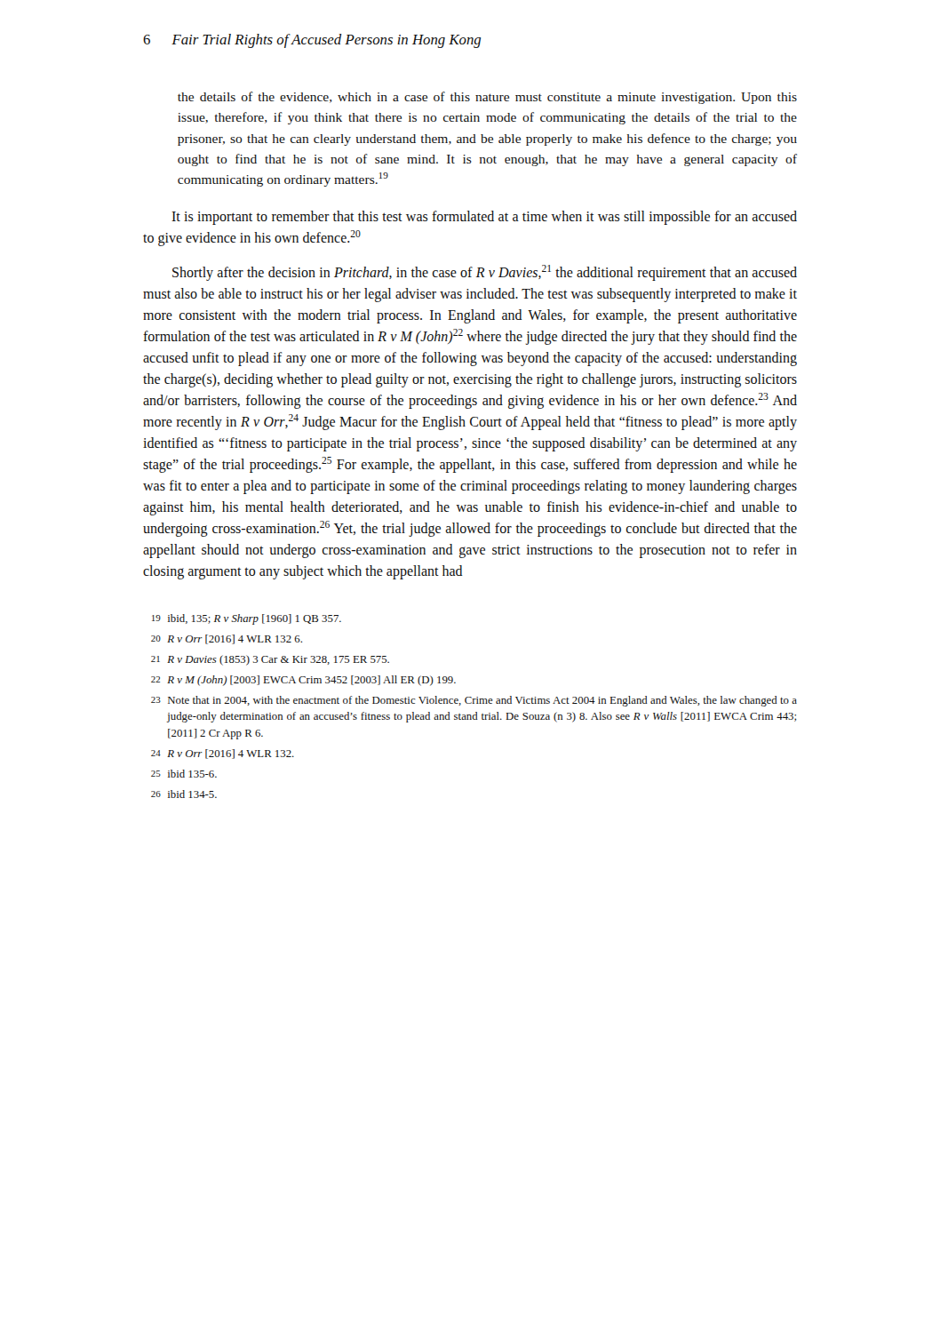6 Fair Trial Rights of Accused Persons in Hong Kong
the details of the evidence, which in a case of this nature must constitute a minute investigation. Upon this issue, therefore, if you think that there is no certain mode of communicating the details of the trial to the prisoner, so that he can clearly understand them, and be able properly to make his defence to the charge; you ought to find that he is not of sane mind. It is not enough, that he may have a general capacity of communicating on ordinary matters.19
It is important to remember that this test was formulated at a time when it was still impossible for an accused to give evidence in his own defence.20
Shortly after the decision in Pritchard, in the case of R v Davies,21 the additional requirement that an accused must also be able to instruct his or her legal adviser was included. The test was subsequently interpreted to make it more consistent with the modern trial process. In England and Wales, for example, the present authoritative formulation of the test was articulated in R v M (John)22 where the judge directed the jury that they should find the accused unfit to plead if any one or more of the following was beyond the capacity of the accused: understanding the charge(s), deciding whether to plead guilty or not, exercising the right to challenge jurors, instructing solicitors and/or barristers, following the course of the proceedings and giving evidence in his or her own defence.23 And more recently in R v Orr,24 Judge Macur for the English Court of Appeal held that “fitness to plead” is more aptly identified as “‘fitness to participate in the trial process’, since ‘the supposed disability’ can be determined at any stage” of the trial proceedings.25 For example, the appellant, in this case, suffered from depression and while he was fit to enter a plea and to participate in some of the criminal proceedings relating to money laundering charges against him, his mental health deteriorated, and he was unable to finish his evidence-in-chief and unable to undergoing cross-examination.26 Yet, the trial judge allowed for the proceedings to conclude but directed that the appellant should not undergo cross-examination and gave strict instructions to the prosecution not to refer in closing argument to any subject which the appellant had
19 ibid, 135; R v Sharp [1960] 1 QB 357.
20 R v Orr [2016] 4 WLR 132 6.
21 R v Davies (1853) 3 Car & Kir 328, 175 ER 575.
22 R v M (John) [2003] EWCA Crim 3452 [2003] All ER (D) 199.
23 Note that in 2004, with the enactment of the Domestic Violence, Crime and Victims Act 2004 in England and Wales, the law changed to a judge-only determination of an accused’s fitness to plead and stand trial. De Souza (n 3) 8. Also see R v Walls [2011] EWCA Crim 443; [2011] 2 Cr App R 6.
24 R v Orr [2016] 4 WLR 132.
25 ibid 135-6.
26 ibid 134-5.